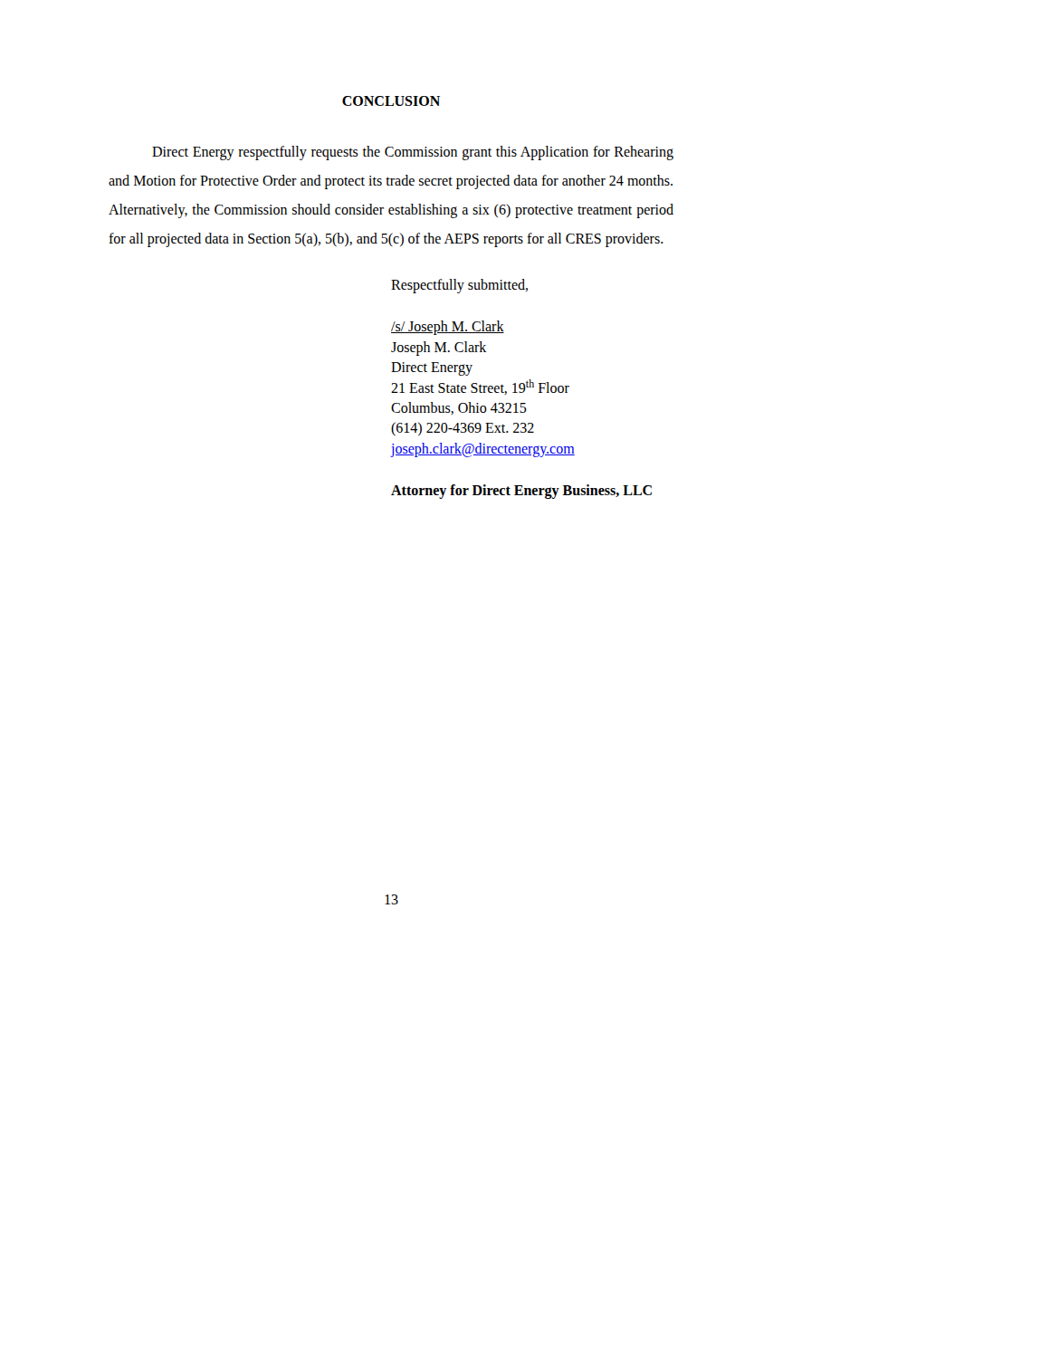CONCLUSION
Direct Energy respectfully requests the Commission grant this Application for Rehearing and Motion for Protective Order and protect its trade secret projected data for another 24 months. Alternatively, the Commission should consider establishing a six (6) protective treatment period for all projected data in Section 5(a), 5(b), and 5(c) of the AEPS reports for all CRES providers.
Respectfully submitted,
/s/ Joseph M. Clark
Joseph M. Clark
Direct Energy
21 East State Street, 19th Floor
Columbus, Ohio 43215
(614) 220-4369 Ext. 232
joseph.clark@directenergy.com
Attorney for Direct Energy Business, LLC
13